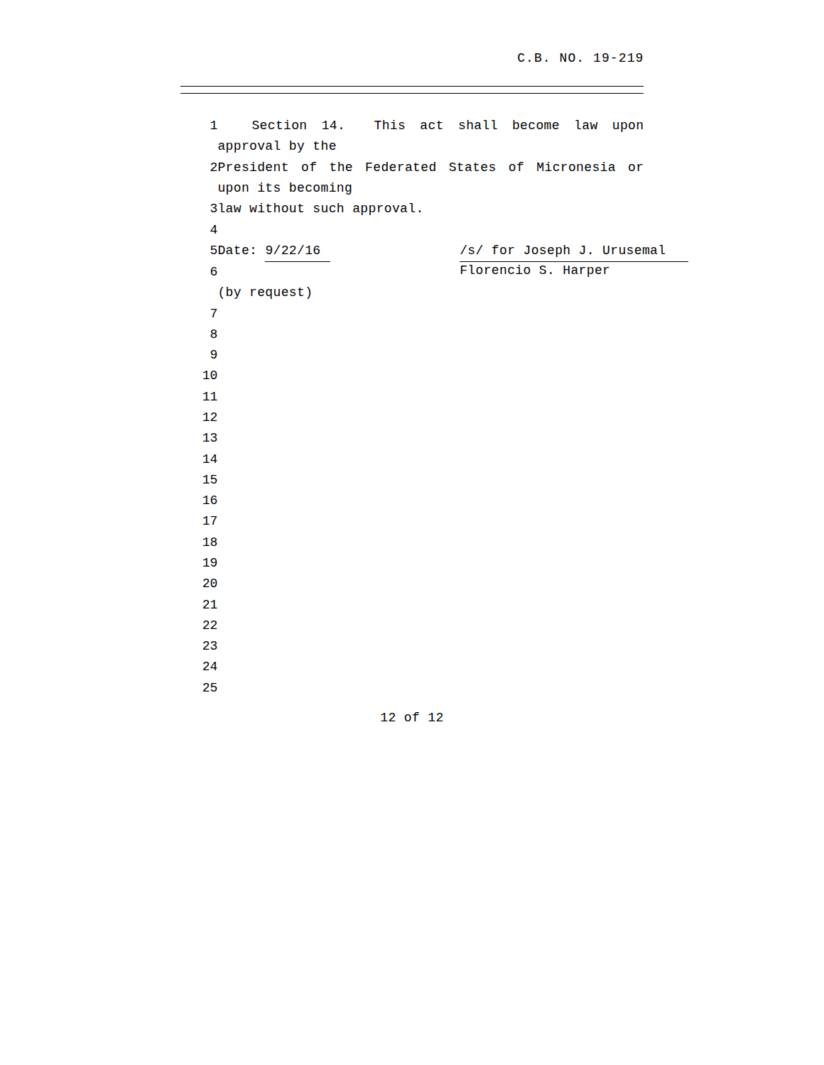C.B. NO. 19-219
| 1 | Section 14. This act shall become law upon approval by the |
| 2 | President of the Federated States of Micronesia or upon its becoming |
| 3 | law without such approval. |
| 4 | |
| 5 | Date: 9/22/16 /s/ for Joseph J. Urusemal Florencio S. Harper |
| 6 | (by request) |
| 7 | |
| 8 | |
| 9 | |
| 10 | |
| 11 | |
| 12 | |
| 13 | |
| 14 | |
| 15 | |
| 16 | |
| 17 | |
| 18 | |
| 19 | |
| 20 | |
| 21 | |
| 22 | |
| 23 | |
| 24 | |
| 25 | |
12 of 12